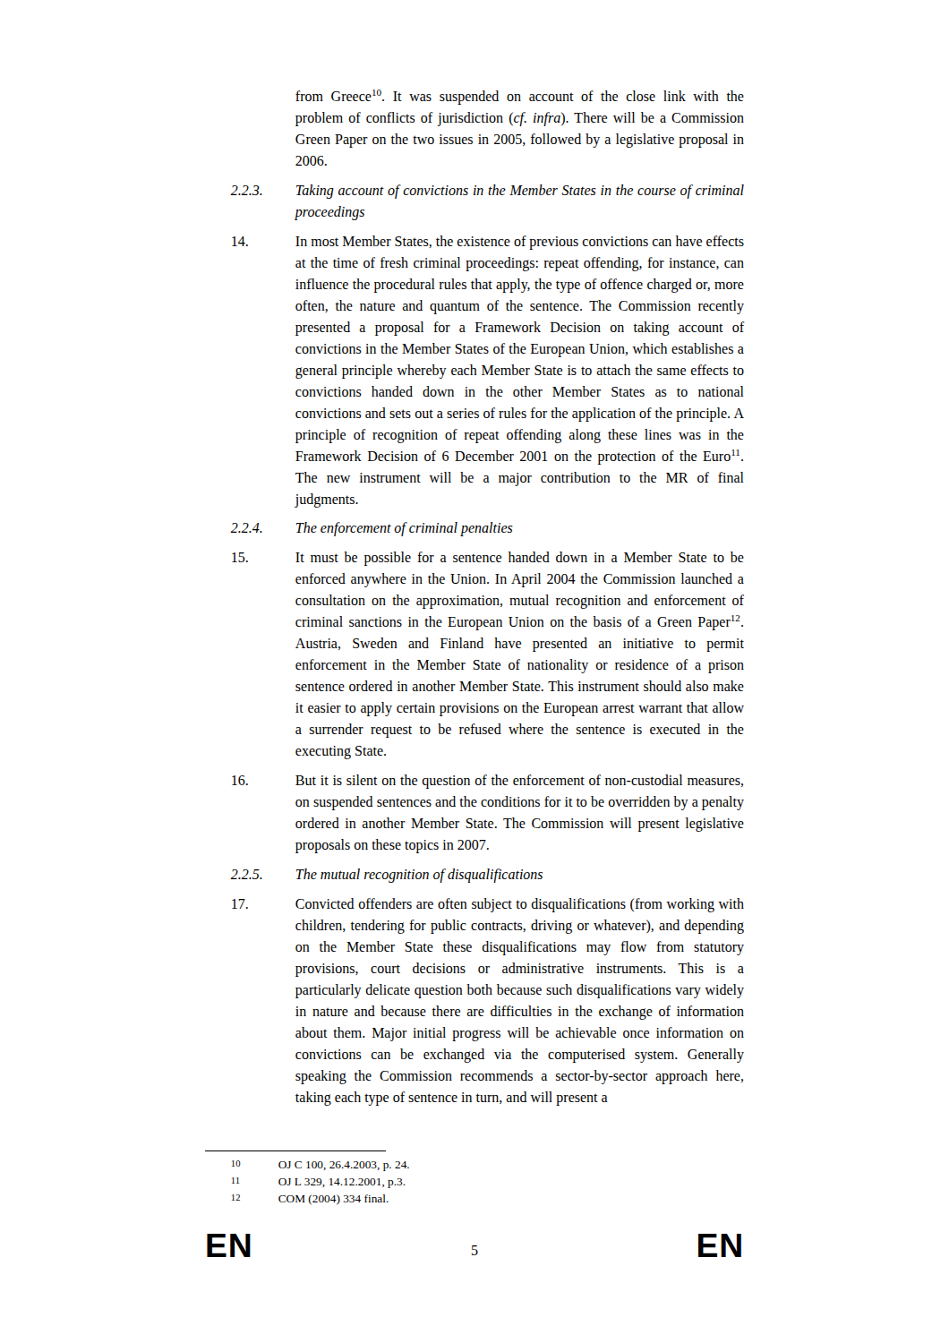from Greece10. It was suspended on account of the close link with the problem of conflicts of jurisdiction (cf. infra). There will be a Commission Green Paper on the two issues in 2005, followed by a legislative proposal in 2006.
2.2.3.
Taking account of convictions in the Member States in the course of criminal proceedings
14.
In most Member States, the existence of previous convictions can have effects at the time of fresh criminal proceedings: repeat offending, for instance, can influence the procedural rules that apply, the type of offence charged or, more often, the nature and quantum of the sentence. The Commission recently presented a proposal for a Framework Decision on taking account of convictions in the Member States of the European Union, which establishes a general principle whereby each Member State is to attach the same effects to convictions handed down in the other Member States as to national convictions and sets out a series of rules for the application of the principle. A principle of recognition of repeat offending along these lines was in the Framework Decision of 6 December 2001 on the protection of the Euro11. The new instrument will be a major contribution to the MR of final judgments.
2.2.4.
The enforcement of criminal penalties
15.
It must be possible for a sentence handed down in a Member State to be enforced anywhere in the Union. In April 2004 the Commission launched a consultation on the approximation, mutual recognition and enforcement of criminal sanctions in the European Union on the basis of a Green Paper12. Austria, Sweden and Finland have presented an initiative to permit enforcement in the Member State of nationality or residence of a prison sentence ordered in another Member State. This instrument should also make it easier to apply certain provisions on the European arrest warrant that allow a surrender request to be refused where the sentence is executed in the executing State.
16.
But it is silent on the question of the enforcement of non-custodial measures, on suspended sentences and the conditions for it to be overridden by a penalty ordered in another Member State. The Commission will present legislative proposals on these topics in 2007.
2.2.5.
The mutual recognition of disqualifications
17.
Convicted offenders are often subject to disqualifications (from working with children, tendering for public contracts, driving or whatever), and depending on the Member State these disqualifications may flow from statutory provisions, court decisions or administrative instruments. This is a particularly delicate question both because such disqualifications vary widely in nature and because there are difficulties in the exchange of information about them. Major initial progress will be achievable once information on convictions can be exchanged via the computerised system. Generally speaking the Commission recommends a sector-by-sector approach here, taking each type of sentence in turn, and will present a
10
OJ C 100, 26.4.2003, p. 24.
11
OJ L 329, 14.12.2001, p.3.
12
COM (2004) 334 final.
EN
5
EN